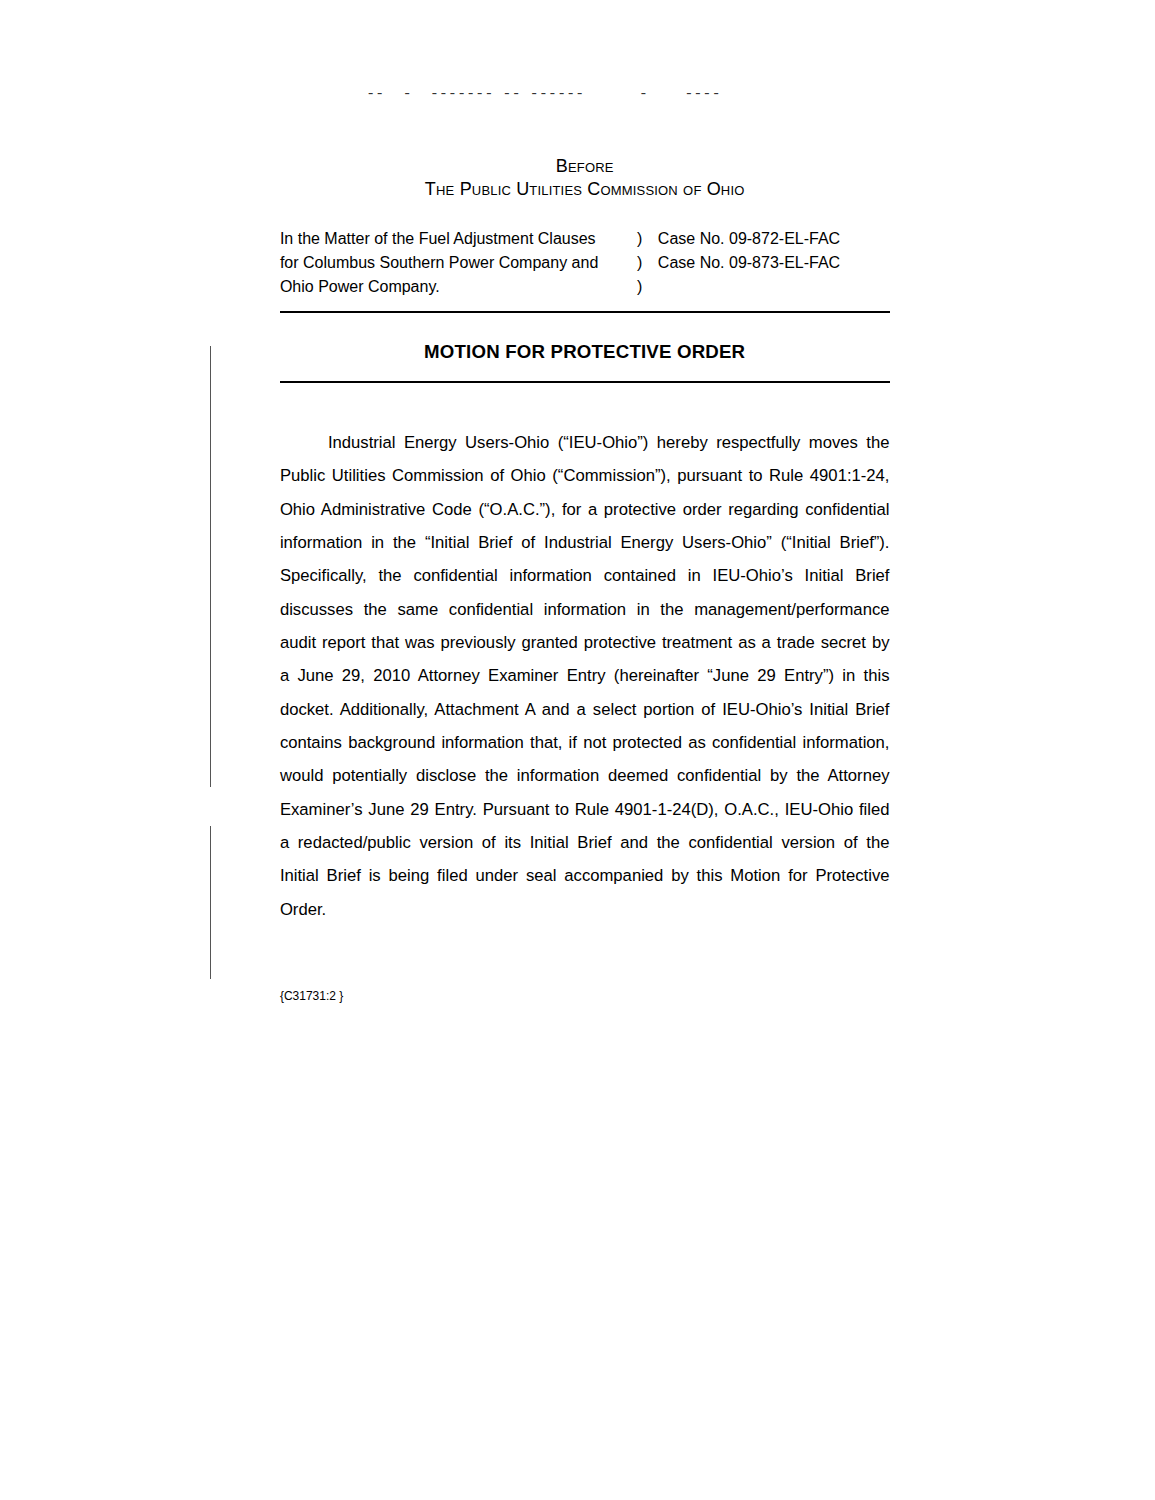-- - ------- -- ------ - ----
Before
The Public Utilities Commission of Ohio
| In the Matter of the Fuel Adjustment Clauses | ) | Case No. 09-872-EL-FAC |
| for Columbus Southern Power Company and | ) | Case No. 09-873-EL-FAC |
| Ohio Power Company. | ) | |
MOTION FOR PROTECTIVE ORDER
Industrial Energy Users-Ohio (“IEU-Ohio”) hereby respectfully moves the Public Utilities Commission of Ohio (“Commission”), pursuant to Rule 4901:1-24, Ohio Administrative Code (“O.A.C.”), for a protective order regarding confidential information in the “Initial Brief of Industrial Energy Users-Ohio” (“Initial Brief”). Specifically, the confidential information contained in IEU-Ohio’s Initial Brief discusses the same confidential information in the management/performance audit report that was previously granted protective treatment as a trade secret by a June 29, 2010 Attorney Examiner Entry (hereinafter “June 29 Entry”) in this docket. Additionally, Attachment A and a select portion of IEU-Ohio’s Initial Brief contains background information that, if not protected as confidential information, would potentially disclose the information deemed confidential by the Attorney Examiner’s June 29 Entry. Pursuant to Rule 4901-1-24(D), O.A.C., IEU-Ohio filed a redacted/public version of its Initial Brief and the confidential version of the Initial Brief is being filed under seal accompanied by this Motion for Protective Order.
{C31731:2 }